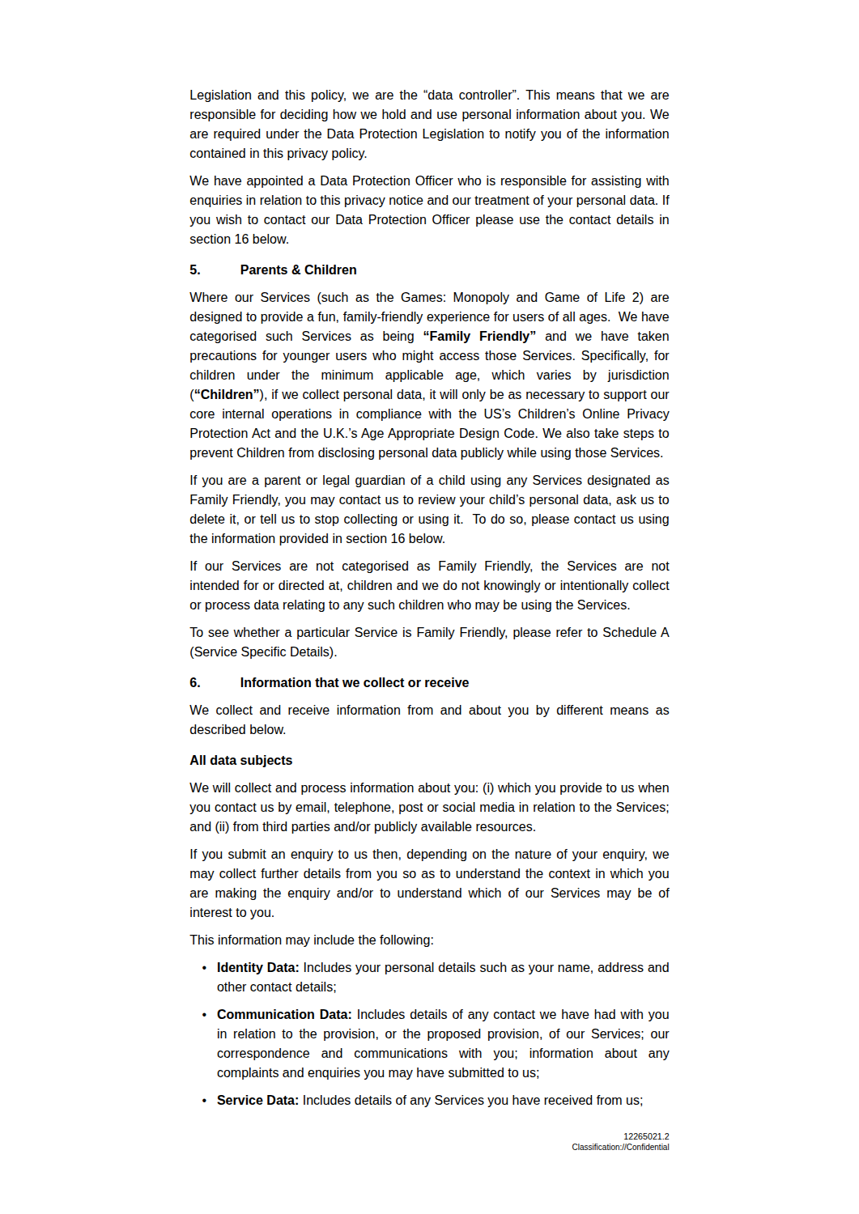Legislation and this policy, we are the “data controller”. This means that we are responsible for deciding how we hold and use personal information about you. We are required under the Data Protection Legislation to notify you of the information contained in this privacy policy.
We have appointed a Data Protection Officer who is responsible for assisting with enquiries in relation to this privacy notice and our treatment of your personal data. If you wish to contact our Data Protection Officer please use the contact details in section 16 below.
5. Parents & Children
Where our Services (such as the Games: Monopoly and Game of Life 2) are designed to provide a fun, family-friendly experience for users of all ages. We have categorised such Services as being “Family Friendly” and we have taken precautions for younger users who might access those Services. Specifically, for children under the minimum applicable age, which varies by jurisdiction (“Children”), if we collect personal data, it will only be as necessary to support our core internal operations in compliance with the US’s Children’s Online Privacy Protection Act and the U.K.’s Age Appropriate Design Code. We also take steps to prevent Children from disclosing personal data publicly while using those Services.
If you are a parent or legal guardian of a child using any Services designated as Family Friendly, you may contact us to review your child’s personal data, ask us to delete it, or tell us to stop collecting or using it. To do so, please contact us using the information provided in section 16 below.
If our Services are not categorised as Family Friendly, the Services are not intended for or directed at, children and we do not knowingly or intentionally collect or process data relating to any such children who may be using the Services.
To see whether a particular Service is Family Friendly, please refer to Schedule A (Service Specific Details).
6. Information that we collect or receive
We collect and receive information from and about you by different means as described below.
All data subjects
We will collect and process information about you: (i) which you provide to us when you contact us by email, telephone, post or social media in relation to the Services; and (ii) from third parties and/or publicly available resources.
If you submit an enquiry to us then, depending on the nature of your enquiry, we may collect further details from you so as to understand the context in which you are making the enquiry and/or to understand which of our Services may be of interest to you.
This information may include the following:
Identity Data: Includes your personal details such as your name, address and other contact details;
Communication Data: Includes details of any contact we have had with you in relation to the provision, or the proposed provision, of our Services; our correspondence and communications with you; information about any complaints and enquiries you may have submitted to us;
Service Data: Includes details of any Services you have received from us;
12265021.2
Classification://Confidential